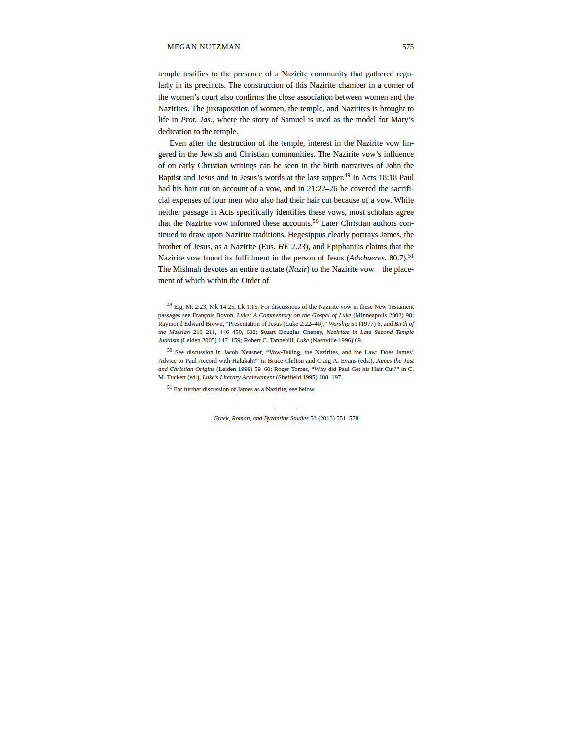MEGAN NUTZMAN 575
temple testifies to the presence of a Nazirite community that gathered regularly in its precincts. The construction of this Nazirite chamber in a corner of the women’s court also confirms the close association between women and the Nazirites. The juxtaposition of women, the temple, and Nazirites is brought to life in Prot. Jas., where the story of Samuel is used as the model for Mary’s dedication to the temple.
Even after the destruction of the temple, interest in the Nazirite vow lingered in the Jewish and Christian communities. The Nazirite vow’s influence of on early Christian writings can be seen in the birth narratives of John the Baptist and Jesus and in Jesus’s words at the last supper.49 In Acts 18:18 Paul had his hair cut on account of a vow, and in 21:22–26 he covered the sacrificial expenses of four men who also had their hair cut because of a vow. While neither passage in Acts specifically identifies these vows, most scholars agree that the Nazirite vow informed these accounts.50 Later Christian authors continued to draw upon Nazirite traditions. Hegesippus clearly portrays James, the brother of Jesus, as a Nazirite (Eus. HE 2.23), and Epiphanius claims that the Nazirite vow found its fulfillment in the person of Jesus (Adv.haeres. 80.7).51 The Mishnah devotes an entire tractate (Nazir) to the Nazirite vow—the placement of which within the Order of
49 E.g. Mt 2:23, Mk 14:25, Lk 1:15. For discussions of the Nazirite vow in these New Testament passages see François Bovon, Luke: A Commentary on the Gospel of Luke (Minneapolis 2002) 98; Raymond Edward Brown, “Presentation of Jesus (Luke 2:22–40),” Worship 51 (1977) 6, and Birth of the Messiah 210–211, 446–450, 688; Stuart Douglas Chepey, Nazirites in Late Second Temple Judaism (Leiden 2005) 147–159; Robert C. Tannehill, Luke (Nashville 1996) 69.
50 See discussion in Jacob Neusner, “Vow-Taking, the Nazirites, and the Law: Does James’ Advice to Paul Accord with Halakah?” in Bruce Chilton and Craig A. Evans (eds.), James the Just and Christian Origins (Leiden 1999) 59–60; Roger Tomes, “Why did Paul Get his Hair Cut?” in C. M. Tuckett (ed.), Luke’s Literary Achievement (Sheffield 1995) 188–197.
51 For further discussion of James as a Nazirite, see below.
Greek, Roman, and Byzantine Studies 53 (2013) 551–578